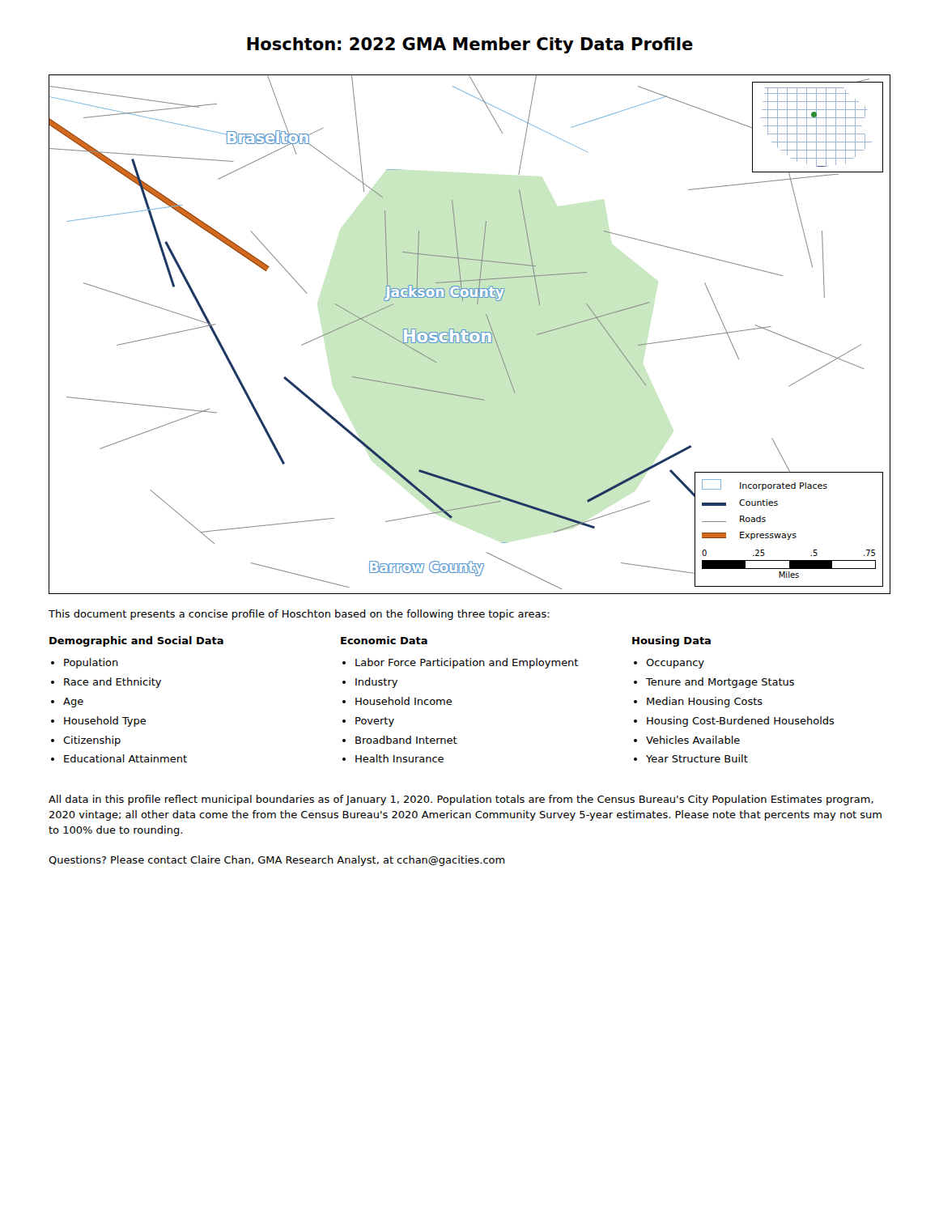Hoschton: 2022 GMA Member City Data Profile
Braselton
Jackson County
Hoschton
Barrow County
| | Incorporated Places |
| | Counties |
| | Roads |
| | Expressways |
0.25.5.75
Miles
This document presents a concise profile of Hoschton based on the following three topic areas:
Demographic and Social Data
Population
Race and Ethnicity
Age
Household Type
Citizenship
Educational Attainment
Economic Data
Labor Force Participation and Employment
Industry
Household Income
Poverty
Broadband Internet
Health Insurance
Housing Data
Occupancy
Tenure and Mortgage Status
Median Housing Costs
Housing Cost-Burdened Households
Vehicles Available
Year Structure Built
All data in this profile reflect municipal boundaries as of January 1, 2020. Population totals are from the Census Bureau's City Population Estimates program, 2020 vintage; all other data come the from the Census Bureau's 2020 American Community Survey 5-year estimates. Please note that percents may not sum to 100% due to rounding.
Questions? Please contact Claire Chan, GMA Research Analyst, at cchan@gacities.com